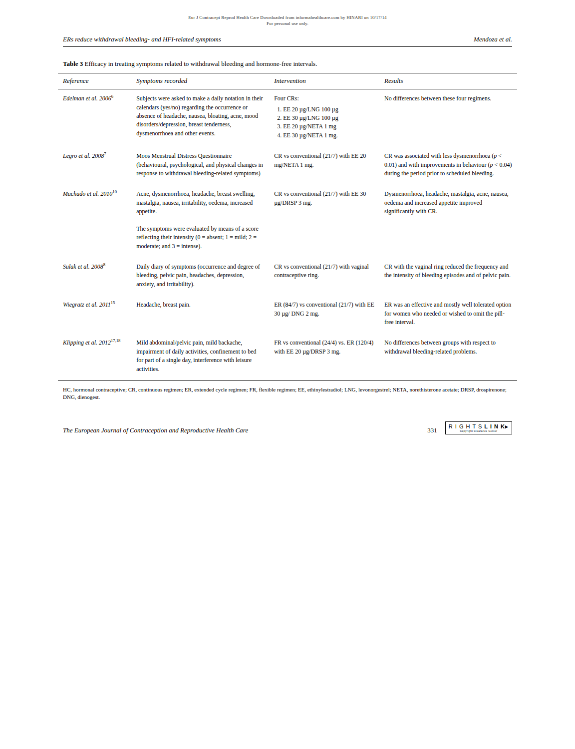Eur J Contracept Reprod Health Care Downloaded from informahealthcare.com by HINARI on 10/17/14
For personal use only.
ERs reduce withdrawal bleeding- and HFI-related symptoms Mendoza et al.
Table 3 Efficacy in treating symptoms related to withdrawal bleeding and hormone-free intervals.
| Reference | Symptoms recorded | Intervention | Results |
| --- | --- | --- | --- |
| Edelman et al. 2006 6 | Subjects were asked to make a daily notation in their calendars (yes/no) regarding the occurrence or absence of headache, nausea, bloating, acne, mood disorders/depression, breast tenderness, dysmenorrhoea and other events. | Four CRs: EE 20 µg/LNG 100 µg EE 30 µg/LNG 100 µg EE 20 µg/NETA 1 mg EE 30 µg/NETA 1 mg. | No differences between these four regimens. |
| Legro et al. 2008 7 | Moos Menstrual Distress Questionnaire (behavioural, psychological, and physical changes in response to withdrawal bleeding-related symptoms) | CR vs conventional (21/7) with EE 20 mg/NETA 1 mg. | CR was associated with less dysmenorrhoea ( p < 0.01) and with improvements in behaviour ( p < 0.04) during the period prior to scheduled bleeding. |
| Machado et al. 2010 10 | Acne, dysmenorrhoea, headache, breast swelling, mastalgia, nausea, irritability, oedema, increased appetite. The symptoms were evaluated by means of a score reflecting their intensity (0 = absent; 1 = mild; 2 = moderate; and 3 = intense). | CR vs conventional (21/7) with EE 30 µg/DRSP 3 mg. | Dysmenorrhoea, headache, mastalgia, acne, nausea, oedema and increased appetite improved significantly with CR. |
| Sulak et al. 2008 8 | Daily diary of symptoms (occurrence and degree of bleeding, pelvic pain, headaches, depression, anxiety, and irritability). | CR vs conventional (21/7) with vaginal contraceptive ring. | CR with the vaginal ring reduced the frequency and the intensity of bleeding episodes and of pelvic pain. |
| Wiegratz et al. 2011 15 | Headache, breast pain. | ER (84/7) vs conventional (21/7) with EE 30 µg/ DNG 2 mg. | ER was an effective and mostly well tolerated option for women who needed or wished to omit the pill-free interval. |
| Klipping et al. 2012 17,18 | Mild abdominal/pelvic pain, mild backache, impairment of daily activities, confinement to bed for part of a single day, interference with leisure activities. | FR vs conventional (24/4) vs. ER (120/4) with EE 20 µg/DRSP 3 mg. | No differences between groups with respect to withdrawal bleeding-related problems. |
HC, hormonal contraceptive; CR, continuous regimen; ER, extended cycle regimen; FR, flexible regimen; EE, ethinylestradiol; LNG, levonorgestrel; NETA, norethisterone acetate; DRSP, drospirenone; DNG, dienogest.
The European Journal of Contraception and Reproductive Health Care 331 R I G H T S L I N K▸ Copyright Clearance Center